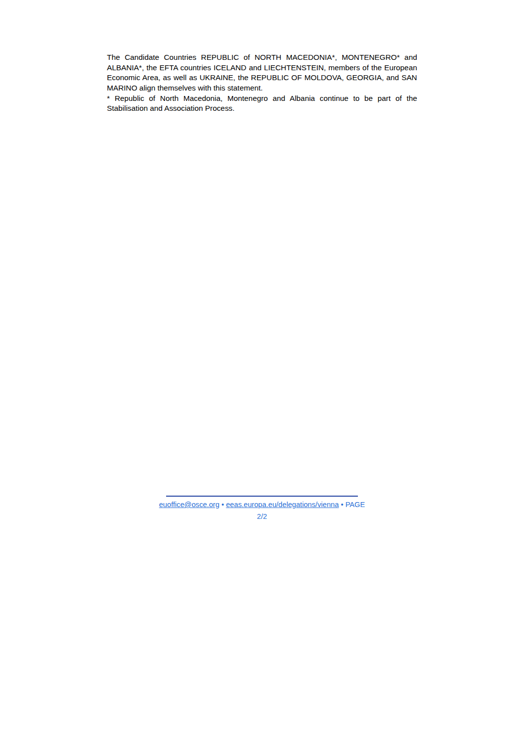The Candidate Countries REPUBLIC of NORTH MACEDONIA*, MONTENEGRO* and ALBANIA*, the EFTA countries ICELAND and LIECHTENSTEIN, members of the European Economic Area, as well as UKRAINE, the REPUBLIC OF MOLDOVA, GEORGIA, and SAN MARINO align themselves with this statement.
* Republic of North Macedonia, Montenegro and Albania continue to be part of the Stabilisation and Association Process.
euoffice@osce.org • eeas.europa.eu/delegations/vienna • PAGE
2/2